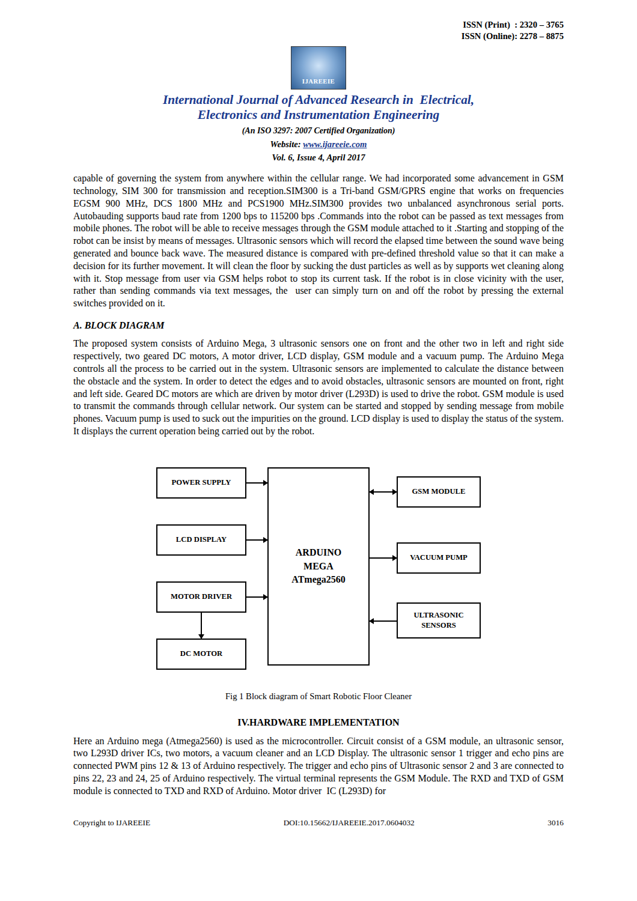ISSN (Print) : 2320 – 3765
ISSN (Online): 2278 – 8875
International Journal of Advanced Research in Electrical,
Electronics and Instrumentation Engineering
(An ISO 3297: 2007 Certified Organization)
Website: www.ijareeie.com
Vol. 6, Issue 4, April 2017
capable of governing the system from anywhere within the cellular range. We had incorporated some advancement in GSM technology, SIM 300 for transmission and reception.SIM300 is a Tri-band GSM/GPRS engine that works on frequencies EGSM 900 MHz, DCS 1800 MHz and PCS1900 MHz.SIM300 provides two unbalanced asynchronous serial ports. Autobauding supports baud rate from 1200 bps to 115200 bps .Commands into the robot can be passed as text messages from mobile phones. The robot will be able to receive messages through the GSM module attached to it .Starting and stopping of the robot can be insist by means of messages. Ultrasonic sensors which will record the elapsed time between the sound wave being generated and bounce back wave. The measured distance is compared with pre-defined threshold value so that it can make a decision for its further movement. It will clean the floor by sucking the dust particles as well as by supports wet cleaning along with it. Stop message from user via GSM helps robot to stop its current task. If the robot is in close vicinity with the user, rather than sending commands via text messages, the user can simply turn on and off the robot by pressing the external switches provided on it.
A. BLOCK DIAGRAM
The proposed system consists of Arduino Mega, 3 ultrasonic sensors one on front and the other two in left and right side respectively, two geared DC motors, A motor driver, LCD display, GSM module and a vacuum pump. The Arduino Mega controls all the process to be carried out in the system. Ultrasonic sensors are implemented to calculate the distance between the obstacle and the system. In order to detect the edges and to avoid obstacles, ultrasonic sensors are mounted on front, right and left side. Geared DC motors are which are driven by motor driver (L293D) is used to drive the robot. GSM module is used to transmit the commands through cellular network. Our system can be started and stopped by sending message from mobile phones. Vacuum pump is used to suck out the impurities on the ground. LCD display is used to display the status of the system. It displays the current operation being carried out by the robot.
POWER SUPPLY
LCD DISPLAY
MOTOR DRIVER
DC MOTOR
ARDUINO
MEGA ATmega2560
GSM MODULE
VACUUM PUMP
ULTRASONIC
SENSORS
Fig 1 Block diagram of Smart Robotic Floor Cleaner
IV.HARDWARE IMPLEMENTATION
Here an Arduino mega (Atmega2560) is used as the microcontroller. Circuit consist of a GSM module, an ultrasonic sensor, two L293D driver ICs, two motors, a vacuum cleaner and an LCD Display. The ultrasonic sensor 1 trigger and echo pins are connected PWM pins 12 & 13 of Arduino respectively. The trigger and echo pins of Ultrasonic sensor 2 and 3 are connected to pins 22, 23 and 24, 25 of Arduino respectively. The virtual terminal represents the GSM Module. The RXD and TXD of GSM module is connected to TXD and RXD of Arduino. Motor driver IC (L293D) for
Copyright to IJAREEIE DOI:10.15662/IJAREEIE.2017.0604032 3016